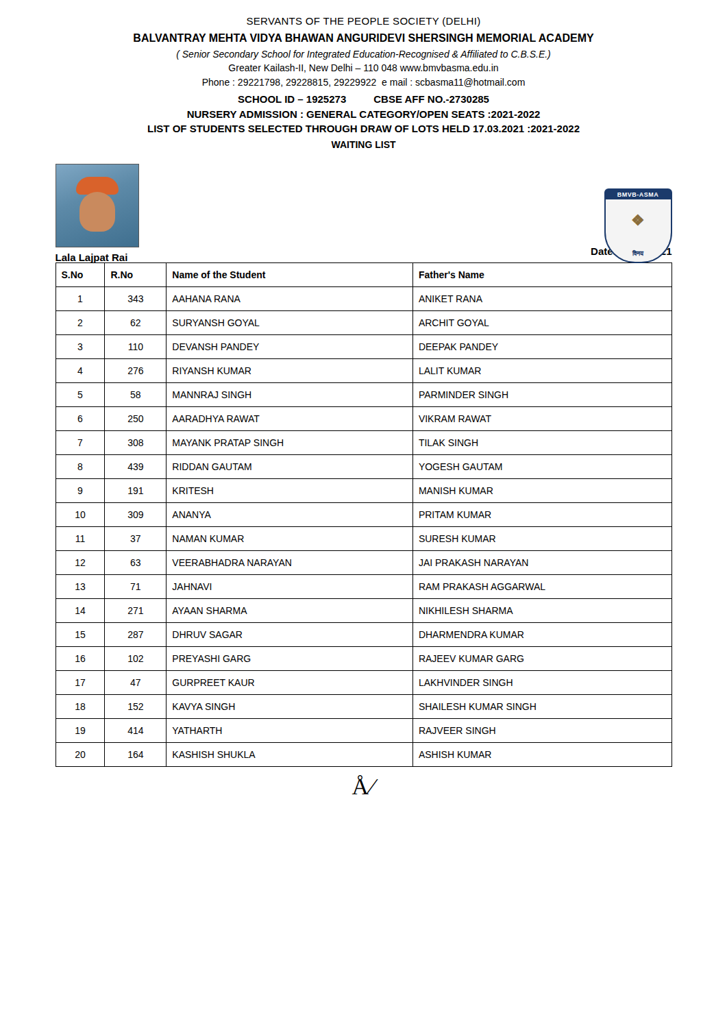SERVANTS OF THE PEOPLE SOCIETY (DELHI)
BALVANTRAY MEHTA VIDYA BHAWAN ANGURIDEVI SHERSINGH MEMORIAL ACADEMY
( Senior Secondary School for Integrated Education-Recognised & Affiliated to C.B.S.E.)
Greater Kailash-II, New Delhi – 110 048 www.bmvbasma.edu.in
Phone : 29221798, 29228815, 29229922 e mail : scbasma11@hotmail.com
SCHOOL ID – 1925273 CBSE AFF NO.-2730285
NURSERY ADMISSION : GENERAL CATEGORY/OPEN SEATS :2021-2022
LIST OF STUDENTS SELECTED THROUGH DRAW OF LOTS HELD 17.03.2021 :2021-2022
WAITING LIST
Lala Lajpat Rai
BMVB-ASMA
❖
विनय
Date: 19-03-2021
| S.No | R.No | Name of the Student | Father's Name |
| --- | --- | --- | --- |
| 1 | 343 | AAHANA RANA | ANIKET RANA |
| 2 | 62 | SURYANSH GOYAL | ARCHIT GOYAL |
| 3 | 110 | DEVANSH PANDEY | DEEPAK PANDEY |
| 4 | 276 | RIYANSH KUMAR | LALIT KUMAR |
| 5 | 58 | MANNRAJ SINGH | PARMINDER SINGH |
| 6 | 250 | AARADHYA RAWAT | VIKRAM RAWAT |
| 7 | 308 | MAYANK PRATAP SINGH | TILAK SINGH |
| 8 | 439 | RIDDAN GAUTAM | YOGESH GAUTAM |
| 9 | 191 | KRITESH | MANISH KUMAR |
| 10 | 309 | ANANYA | PRITAM KUMAR |
| 11 | 37 | NAMAN KUMAR | SURESH KUMAR |
| 12 | 63 | VEERABHADRA NARAYAN | JAI PRAKASH NARAYAN |
| 13 | 71 | JAHNAVI | RAM PRAKASH AGGARWAL |
| 14 | 271 | AYAAN SHARMA | NIKHILESH SHARMA |
| 15 | 287 | DHRUV SAGAR | DHARMENDRA KUMAR |
| 16 | 102 | PREYASHI GARG | RAJEEV KUMAR GARG |
| 17 | 47 | GURPREET KAUR | LAKHVINDER SINGH |
| 18 | 152 | KAVYA SINGH | SHAILESH KUMAR SINGH |
| 19 | 414 | YATHARTH | RAJVEER SINGH |
| 20 | 164 | KASHISH SHUKLA | ASHISH KUMAR |
Å⁄